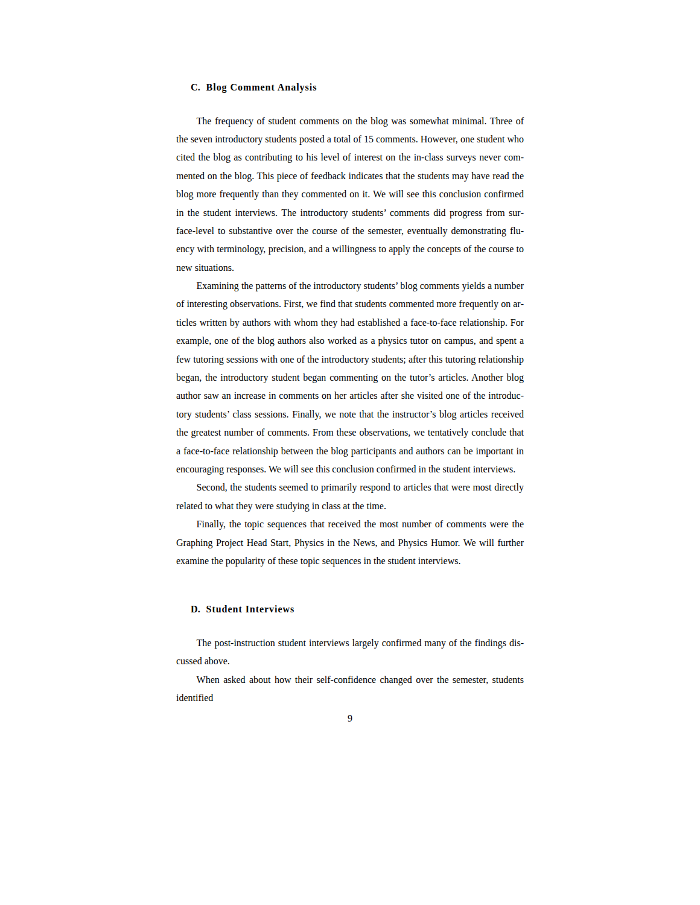C. Blog Comment Analysis
The frequency of student comments on the blog was somewhat minimal. Three of the seven introductory students posted a total of 15 comments. However, one student who cited the blog as contributing to his level of interest on the in-class surveys never commented on the blog. This piece of feedback indicates that the students may have read the blog more frequently than they commented on it. We will see this conclusion confirmed in the student interviews. The introductory students’ comments did progress from surface-level to substantive over the course of the semester, eventually demonstrating fluency with terminology, precision, and a willingness to apply the concepts of the course to new situations.
Examining the patterns of the introductory students’ blog comments yields a number of interesting observations. First, we find that students commented more frequently on articles written by authors with whom they had established a face-to-face relationship. For example, one of the blog authors also worked as a physics tutor on campus, and spent a few tutoring sessions with one of the introductory students; after this tutoring relationship began, the introductory student began commenting on the tutor’s articles. Another blog author saw an increase in comments on her articles after she visited one of the introductory students’ class sessions. Finally, we note that the instructor’s blog articles received the greatest number of comments. From these observations, we tentatively conclude that a face-to-face relationship between the blog participants and authors can be important in encouraging responses. We will see this conclusion confirmed in the student interviews.
Second, the students seemed to primarily respond to articles that were most directly related to what they were studying in class at the time.
Finally, the topic sequences that received the most number of comments were the Graphing Project Head Start, Physics in the News, and Physics Humor. We will further examine the popularity of these topic sequences in the student interviews.
D. Student Interviews
The post-instruction student interviews largely confirmed many of the findings discussed above.
When asked about how their self-confidence changed over the semester, students identified
9